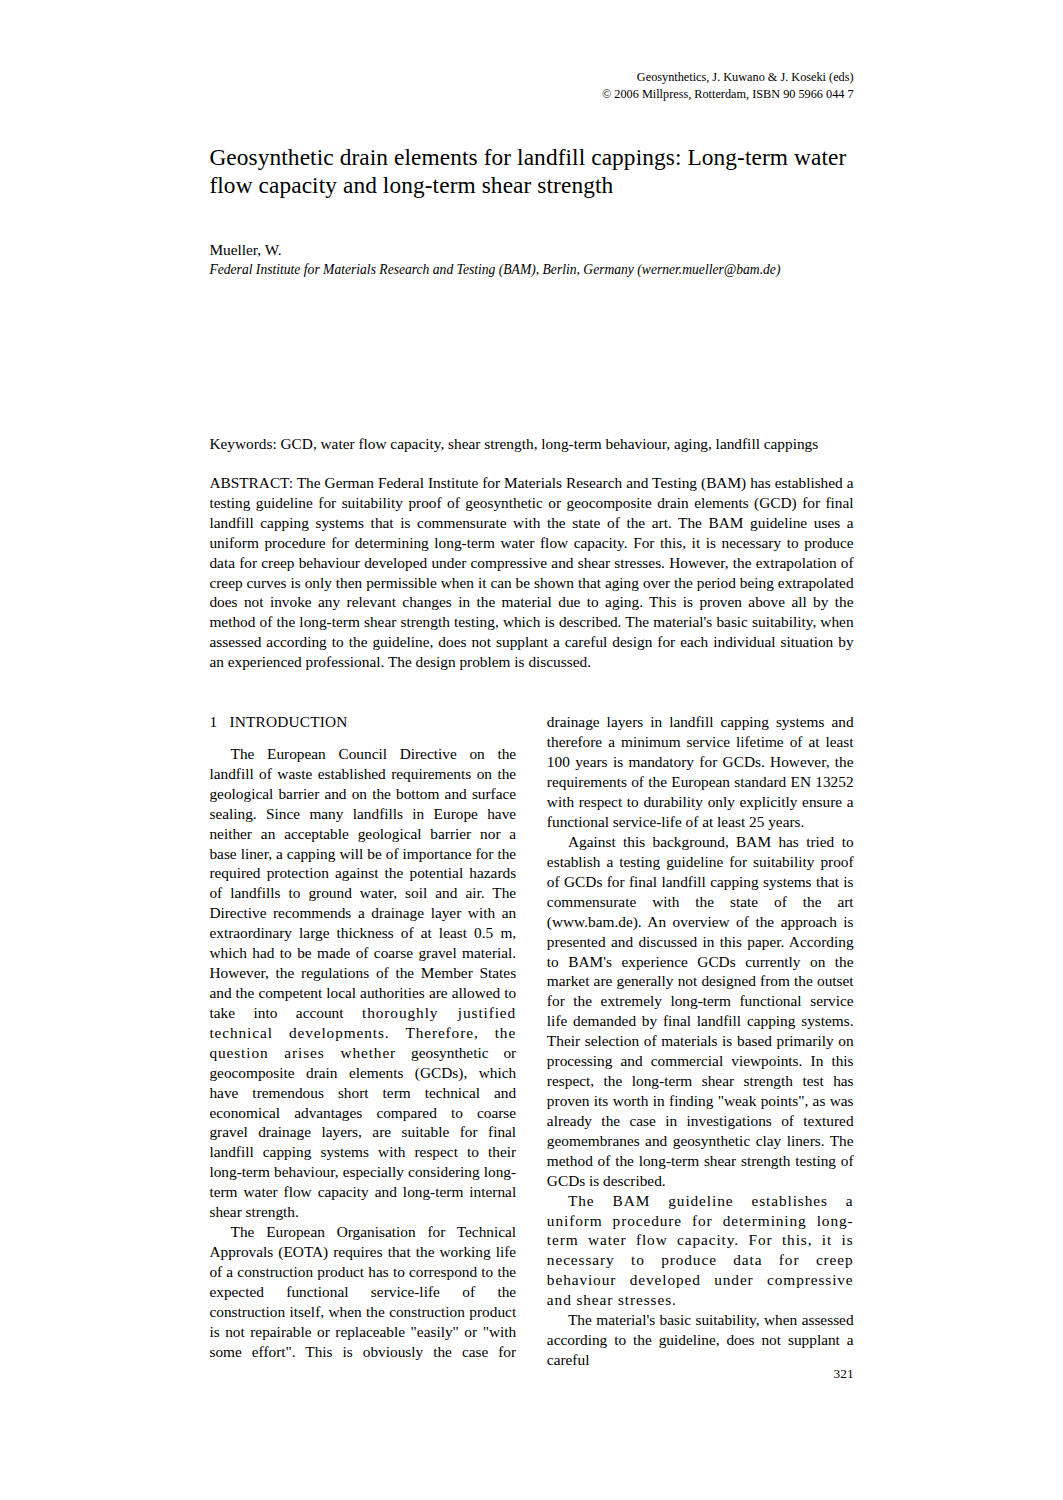Geosynthetics, J. Kuwano & J. Koseki (eds)
© 2006 Millpress, Rotterdam, ISBN 90 5966 044 7
Geosynthetic drain elements for landfill cappings: Long-term water
flow capacity and long-term shear strength
Mueller, W.
Federal Institute for Materials Research and Testing (BAM), Berlin, Germany (werner.mueller@bam.de)
Keywords: GCD, water flow capacity, shear strength, long-term behaviour, aging, landfill cappings
ABSTRACT: The German Federal Institute for Materials Research and Testing (BAM) has established a testing guideline for suitability proof of geosynthetic or geocomposite drain elements (GCD) for final landfill capping systems that is commensurate with the state of the art. The BAM guideline uses a uniform procedure for determining long-term water flow capacity. For this, it is necessary to produce data for creep behaviour developed under compressive and shear stresses. However, the extrapolation of creep curves is only then permissible when it can be shown that aging over the period being extrapolated does not invoke any relevant changes in the material due to aging. This is proven above all by the method of the long-term shear strength testing, which is described. The material's basic suitability, when assessed according to the guideline, does not supplant a careful design for each individual situation by an experienced professional. The design problem is discussed.
1 INTRODUCTION
The European Council Directive on the landfill of waste established requirements on the geological barrier and on the bottom and surface sealing. Since many landfills in Europe have neither an acceptable geological barrier nor a base liner, a capping will be of importance for the required protection against the potential hazards of landfills to ground water, soil and air. The Directive recommends a drainage layer with an extraordinary large thickness of at least 0.5 m, which had to be made of coarse gravel material. However, the regulations of the Member States and the competent local authorities are allowed to take into account thoroughly justified technical developments. Therefore, the question arises whether geosynthetic or geocomposite drain elements (GCDs), which have tremendous short term technical and economical advantages compared to coarse gravel drainage layers, are suitable for final landfill capping systems with respect to their long-term behaviour, especially considering long-term water flow capacity and long-term internal shear strength.
The European Organisation for Technical Approvals (EOTA) requires that the working life of a construction product has to correspond to the expected functional service-life of the construction itself, when the construction product is not repairable or replaceable "easily" or "with some effort". This is obviously the case for drainage layers in landfill capping systems and therefore a minimum service lifetime of at least 100 years is mandatory for GCDs. However, the requirements of the European standard EN 13252 with respect to durability only explicitly ensure a functional service-life of at least 25 years.
Against this background, BAM has tried to establish a testing guideline for suitability proof of GCDs for final landfill capping systems that is commensurate with the state of the art (www.bam.de). An overview of the approach is presented and discussed in this paper. According to BAM's experience GCDs currently on the market are generally not designed from the outset for the extremely long-term functional service life demanded by final landfill capping systems. Their selection of materials is based primarily on processing and commercial viewpoints. In this respect, the long-term shear strength test has proven its worth in finding "weak points", as was already the case in investigations of textured geomembranes and geosynthetic clay liners. The method of the long-term shear strength testing of GCDs is described.
The BAM guideline establishes a uniform procedure for determining long-term water flow capacity. For this, it is necessary to produce data for creep behaviour developed under compressive and shear stresses.
The material's basic suitability, when assessed according to the guideline, does not supplant a careful
321